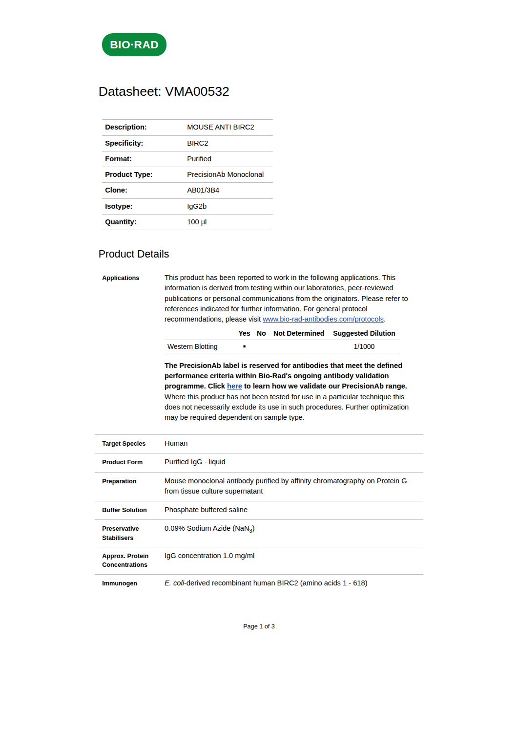BIO·RAD
Datasheet: VMA00532
| Description: | MOUSE ANTI BIRC2 |
| Specificity: | BIRC2 |
| Format: | Purified |
| Product Type: | PrecisionAb Monoclonal |
| Clone: | AB01/3B4 |
| Isotype: | IgG2b |
| Quantity: | 100 µl |
Product Details
| Applications | This product has been reported to work in the following applications. This information is derived from testing within our laboratories, peer-reviewed publications or personal communications from the originators. Please refer to references indicated for further information. For general protocol recommendations, please visit www.bio-rad-antibodies.com/protocols . / / Yes / No / Not Determined / Suggested Dilution / / --- / --- / --- / --- / --- / / Western Blotting / ▪ / / / 1/1000 / The PrecisionAb label is reserved for antibodies that meet the defined performance criteria within Bio-Rad's ongoing antibody validation programme. Click here to learn how we validate our PrecisionAb range. Where this product has not been tested for use in a particular technique this does not necessarily exclude its use in such procedures. Further optimization may be required dependent on sample type. |
| Target Species | Human |
| Product Form | Purified IgG - liquid |
| Preparation | Mouse monoclonal antibody purified by affinity chromatography on Protein G from tissue culture supernatant |
| Buffer Solution | Phosphate buffered saline |
| Preservative Stabilisers | 0.09% Sodium Azide (NaN 3 ) |
| Approx. Protein Concentrations | IgG concentration 1.0 mg/ml |
| Immunogen | E. coli -derived recombinant human BIRC2 (amino acids 1 - 618) |
Page 1 of 3